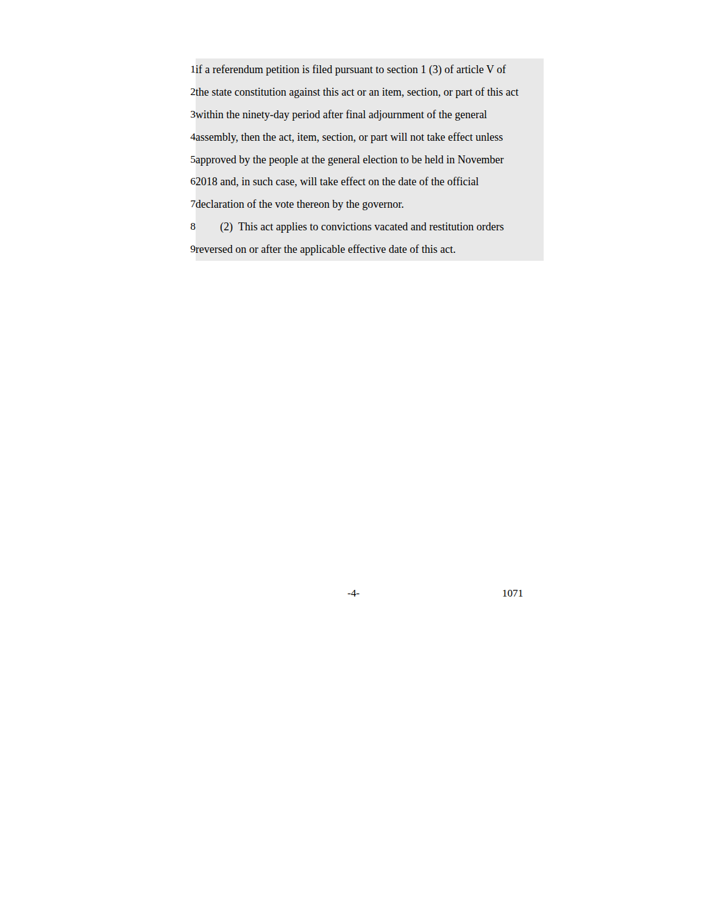| 1 | if a referendum petition is filed pursuant to section 1 (3) of article V of |
| 2 | the state constitution against this act or an item, section, or part of this act |
| 3 | within the ninety-day period after final adjournment of the general |
| 4 | assembly, then the act, item, section, or part will not take effect unless |
| 5 | approved by the people at the general election to be held in November |
| 6 | 2018 and, in such case, will take effect on the date of the official |
| 7 | declaration of the vote thereon by the governor. |
| 8 | (2) This act applies to convictions vacated and restitution orders |
| 9 | reversed on or after the applicable effective date of this act. |
-4-
1071